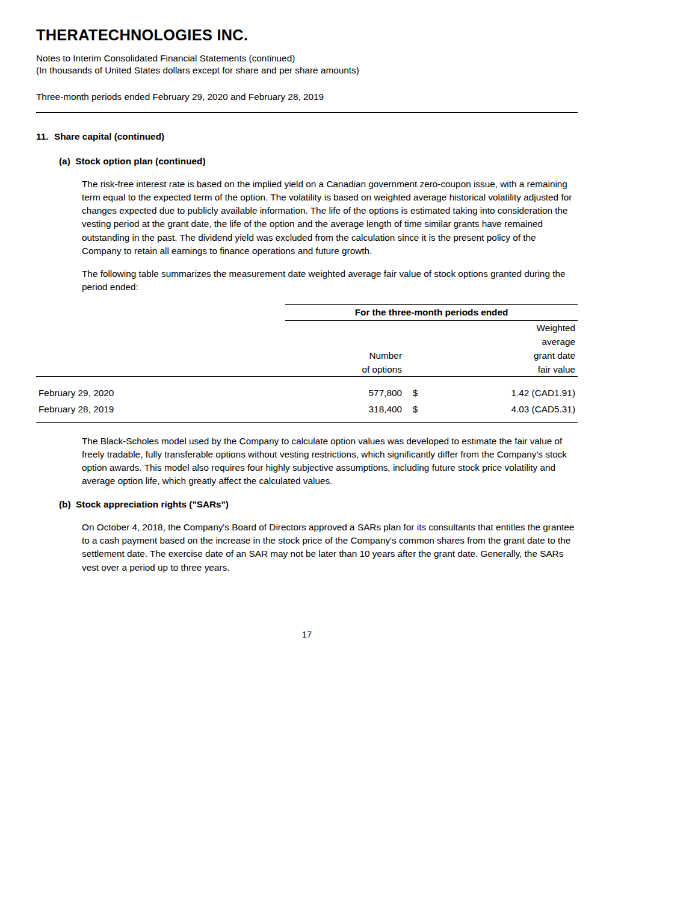THERATECHNOLOGIES INC.
Notes to Interim Consolidated Financial Statements (continued)
(In thousands of United States dollars except for share and per share amounts)
Three-month periods ended February 29, 2020 and February 28, 2019
11. Share capital (continued)
(a) Stock option plan (continued)
The risk-free interest rate is based on the implied yield on a Canadian government zero-coupon issue, with a remaining term equal to the expected term of the option. The volatility is based on weighted average historical volatility adjusted for changes expected due to publicly available information. The life of the options is estimated taking into consideration the vesting period at the grant date, the life of the option and the average length of time similar grants have remained outstanding in the past. The dividend yield was excluded from the calculation since it is the present policy of the Company to retain all earnings to finance operations and future growth.
The following table summarizes the measurement date weighted average fair value of stock options granted during the period ended:
| | For the three-month periods ended |
| | | | Weighted |
| | | | average |
| | Number | | grant date |
| | of options | | fair value |
| February 29, 2020 | 577,800 | $ | 1.42 (CAD1.91) |
| February 28, 2019 | 318,400 | $ | 4.03 (CAD5.31) |
The Black-Scholes model used by the Company to calculate option values was developed to estimate the fair value of freely tradable, fully transferable options without vesting restrictions, which significantly differ from the Company's stock option awards. This model also requires four highly subjective assumptions, including future stock price volatility and average option life, which greatly affect the calculated values.
(b) Stock appreciation rights ("SARs")
On October 4, 2018, the Company's Board of Directors approved a SARs plan for its consultants that entitles the grantee to a cash payment based on the increase in the stock price of the Company's common shares from the grant date to the settlement date. The exercise date of an SAR may not be later than 10 years after the grant date. Generally, the SARs vest over a period up to three years.
17